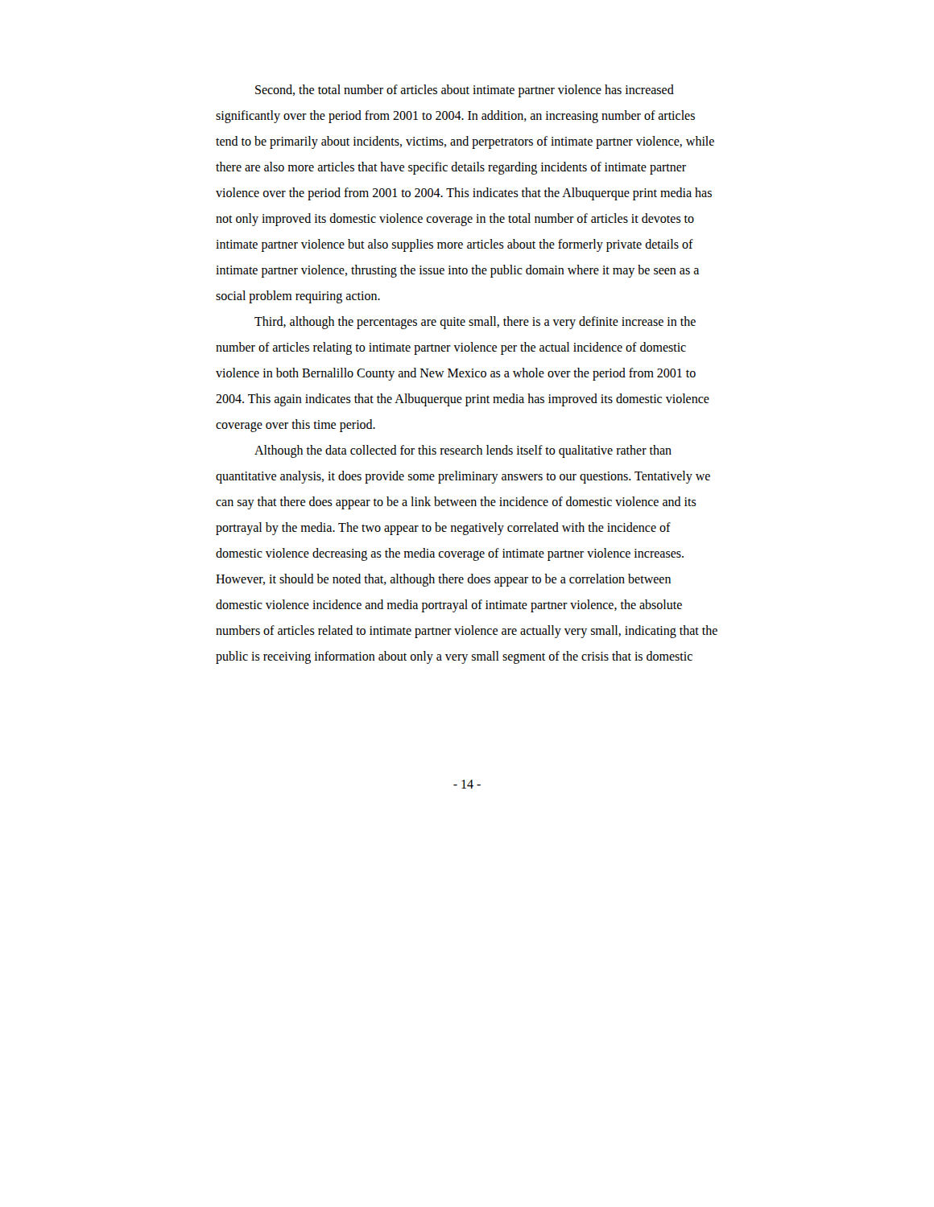Second, the total number of articles about intimate partner violence has increased significantly over the period from 2001 to 2004. In addition, an increasing number of articles tend to be primarily about incidents, victims, and perpetrators of intimate partner violence, while there are also more articles that have specific details regarding incidents of intimate partner violence over the period from 2001 to 2004. This indicates that the Albuquerque print media has not only improved its domestic violence coverage in the total number of articles it devotes to intimate partner violence but also supplies more articles about the formerly private details of intimate partner violence, thrusting the issue into the public domain where it may be seen as a social problem requiring action.
Third, although the percentages are quite small, there is a very definite increase in the number of articles relating to intimate partner violence per the actual incidence of domestic violence in both Bernalillo County and New Mexico as a whole over the period from 2001 to 2004. This again indicates that the Albuquerque print media has improved its domestic violence coverage over this time period.
Although the data collected for this research lends itself to qualitative rather than quantitative analysis, it does provide some preliminary answers to our questions. Tentatively we can say that there does appear to be a link between the incidence of domestic violence and its portrayal by the media. The two appear to be negatively correlated with the incidence of domestic violence decreasing as the media coverage of intimate partner violence increases. However, it should be noted that, although there does appear to be a correlation between domestic violence incidence and media portrayal of intimate partner violence, the absolute numbers of articles related to intimate partner violence are actually very small, indicating that the public is receiving information about only a very small segment of the crisis that is domestic
- 14 -